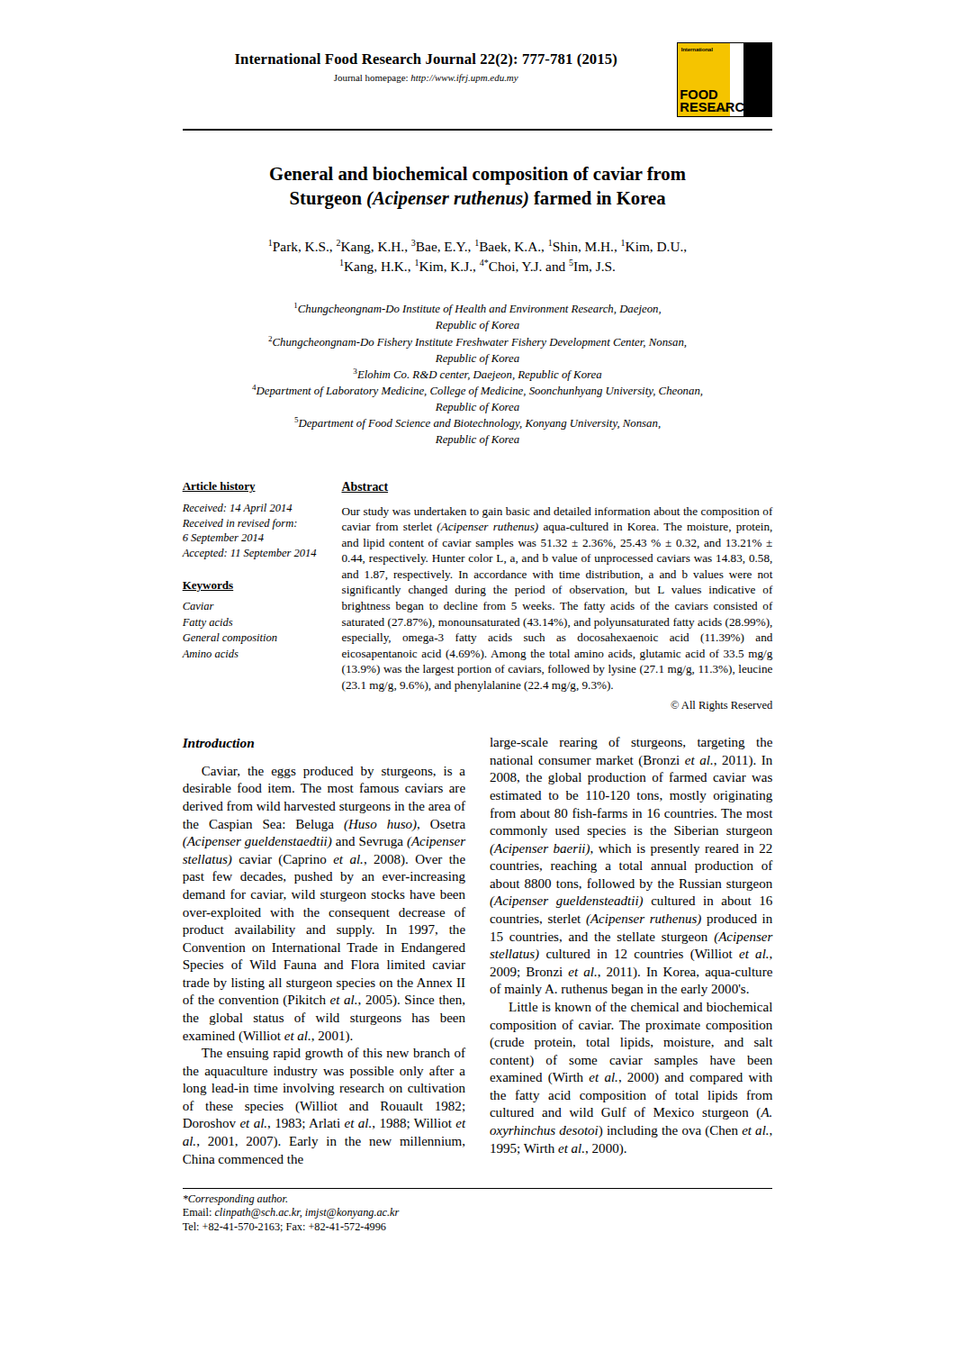International
FOOD
RESEARCH
Journal
International Food Research Journal 22(2): 777-781 (2015)
Journal homepage: http://www.ifrj.upm.edu.my
General and biochemical composition of caviar from
Sturgeon (Acipenser ruthenus) farmed in Korea
1Park, K.S., 2Kang, K.H., 3Bae, E.Y., 1Baek, K.A., 1Shin, M.H., 1Kim, D.U.,
1Kang, H.K., 1Kim, K.J., 4*Choi, Y.J. and 5Im, J.S.
1Chungcheongnam-Do Institute of Health and Environment Research, Daejeon,
Republic of Korea
2Chungcheongnam-Do Fishery Institute Freshwater Fishery Development Center, Nonsan,
Republic of Korea
3Elohim Co. R&D center, Daejeon, Republic of Korea
4Department of Laboratory Medicine, College of Medicine, Soonchunhyang University, Cheonan,
Republic of Korea
5Department of Food Science and Biotechnology, Konyang University, Nonsan,
Republic of Korea
Article history
Received: 14 April 2014
Received in revised form:
6 September 2014
Accepted: 11 September 2014
Keywords
Caviar
Fatty acids
General composition
Amino acids
Abstract
Our study was undertaken to gain basic and detailed information about the composition of caviar from sterlet (Acipenser ruthenus) aqua-cultured in Korea. The moisture, protein, and lipid content of caviar samples was 51.32 ± 2.36%, 25.43 % ± 0.32, and 13.21% ± 0.44, respectively. Hunter color L, a, and b value of unprocessed caviars was 14.83, 0.58, and 1.87, respectively. In accordance with time distribution, a and b values were not significantly changed during the period of observation, but L values indicative of brightness began to decline from 5 weeks. The fatty acids of the caviars consisted of saturated (27.87%), monounsaturated (43.14%), and polyunsaturated fatty acids (28.99%), especially, omega-3 fatty acids such as docosahexaenoic acid (11.39%) and eicosapentanoic acid (4.69%). Among the total amino acids, glutamic acid of 33.5 mg/g (13.9%) was the largest portion of caviars, followed by lysine (27.1 mg/g, 11.3%), leucine (23.1 mg/g, 9.6%), and phenylalanine (22.4 mg/g, 9.3%).
© All Rights Reserved
Introduction
Caviar, the eggs produced by sturgeons, is a desirable food item. The most famous caviars are derived from wild harvested sturgeons in the area of the Caspian Sea: Beluga (Huso huso), Osetra (Acipenser gueldenstaedtii) and Sevruga (Acipenser stellatus) caviar (Caprino et al., 2008). Over the past few decades, pushed by an ever-increasing demand for caviar, wild sturgeon stocks have been over-exploited with the consequent decrease of product availability and supply. In 1997, the Convention on International Trade in Endangered Species of Wild Fauna and Flora limited caviar trade by listing all sturgeon species on the Annex II of the convention (Pikitch et al., 2005). Since then, the global status of wild sturgeons has been examined (Williot et al., 2001).
The ensuing rapid growth of this new branch of the aquaculture industry was possible only after a long lead-in time involving research on cultivation of these species (Williot and Rouault 1982; Doroshov et al., 1983; Arlati et al., 1988; Williot et al., 2001, 2007). Early in the new millennium, China commenced the
large-scale rearing of sturgeons, targeting the national consumer market (Bronzi et al., 2011). In 2008, the global production of farmed caviar was estimated to be 110-120 tons, mostly originating from about 80 fish-farms in 16 countries. The most commonly used species is the Siberian sturgeon (Acipenser baerii), which is presently reared in 22 countries, reaching a total annual production of about 8800 tons, followed by the Russian sturgeon (Acipenser gueldensteadtii) cultured in about 16 countries, sterlet (Acipenser ruthenus) produced in 15 countries, and the stellate sturgeon (Acipenser stellatus) cultured in 12 countries (Williot et al., 2009; Bronzi et al., 2011). In Korea, aqua-culture of mainly A. ruthenus began in the early 2000's.
Little is known of the chemical and biochemical composition of caviar. The proximate composition (crude protein, total lipids, moisture, and salt content) of some caviar samples have been examined (Wirth et al., 2000) and compared with the fatty acid composition of total lipids from cultured and wild Gulf of Mexico sturgeon (A. oxyrhinchus desotoi) including the ova (Chen et al., 1995; Wirth et al., 2000).
*Corresponding author.
Email: clinpath@sch.ac.kr, imjst@konyang.ac.kr
Tel: +82-41-570-2163; Fax: +82-41-572-4996